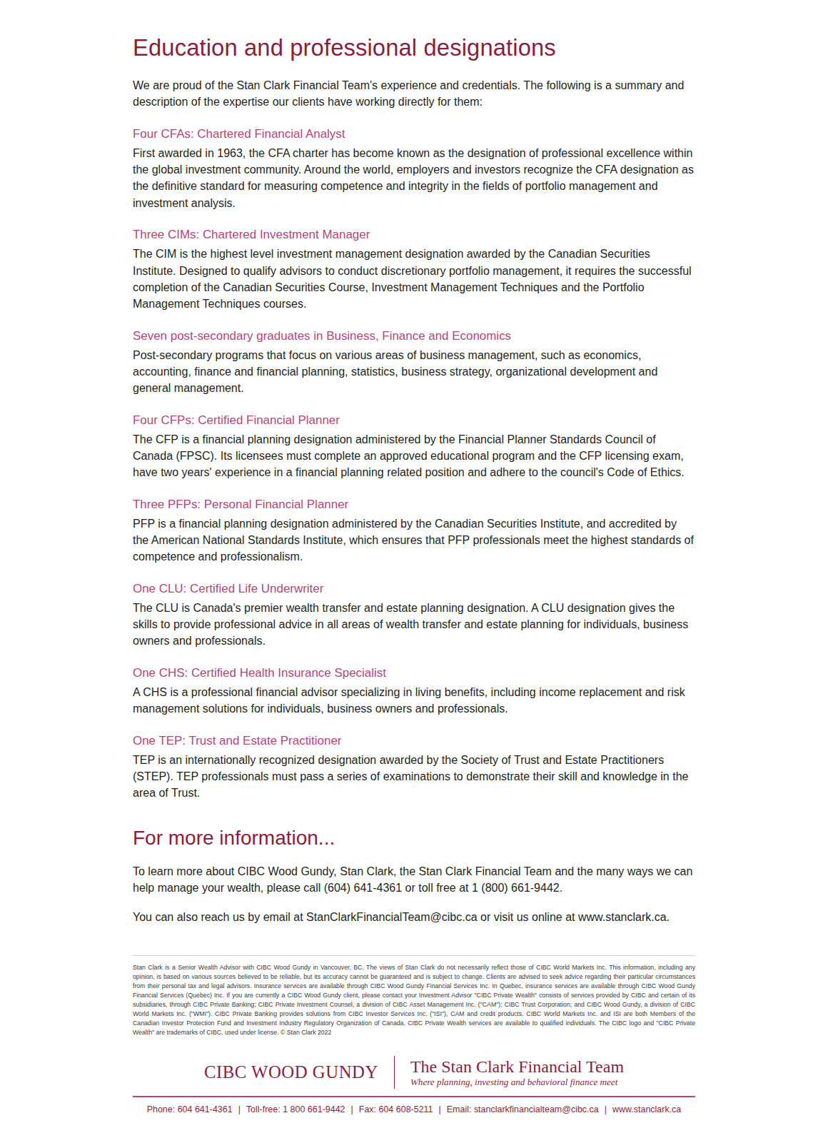Education and professional designations
We are proud of the Stan Clark Financial Team's experience and credentials. The following is a summary and description of the expertise our clients have working directly for them:
Four CFAs: Chartered Financial Analyst
First awarded in 1963, the CFA charter has become known as the designation of professional excellence within the global investment community. Around the world, employers and investors recognize the CFA designation as the definitive standard for measuring competence and integrity in the fields of portfolio management and investment analysis.
Three CIMs: Chartered Investment Manager
The CIM is the highest level investment management designation awarded by the Canadian Securities Institute. Designed to qualify advisors to conduct discretionary portfolio management, it requires the successful completion of the Canadian Securities Course, Investment Management Techniques and the Portfolio Management Techniques courses.
Seven post-secondary graduates in Business, Finance and Economics
Post-secondary programs that focus on various areas of business management, such as economics, accounting, finance and financial planning, statistics, business strategy, organizational development and general management.
Four CFPs: Certified Financial Planner
The CFP is a financial planning designation administered by the Financial Planner Standards Council of Canada (FPSC). Its licensees must complete an approved educational program and the CFP licensing exam, have two years' experience in a financial planning related position and adhere to the council's Code of Ethics.
Three PFPs: Personal Financial Planner
PFP is a financial planning designation administered by the Canadian Securities Institute, and accredited by the American National Standards Institute, which ensures that PFP professionals meet the highest standards of competence and professionalism.
One CLU: Certified Life Underwriter
The CLU is Canada's premier wealth transfer and estate planning designation. A CLU designation gives the skills to provide professional advice in all areas of wealth transfer and estate planning for individuals, business owners and professionals.
One CHS: Certified Health Insurance Specialist
A CHS is a professional financial advisor specializing in living benefits, including income replacement and risk management solutions for individuals, business owners and professionals.
One TEP: Trust and Estate Practitioner
TEP is an internationally recognized designation awarded by the Society of Trust and Estate Practitioners (STEP). TEP professionals must pass a series of examinations to demonstrate their skill and knowledge in the area of Trust.
For more information...
To learn more about CIBC Wood Gundy, Stan Clark, the Stan Clark Financial Team and the many ways we can help manage your wealth, please call (604) 641-4361 or toll free at 1 (800) 661-9442.
You can also reach us by email at StanClarkFinancialTeam@cibc.ca or visit us online at www.stanclark.ca.
Stan Clark is a Senior Wealth Advisor with CIBC Wood Gundy in Vancouver, BC. The views of Stan Clark do not necessarily reflect those of CIBC World Markets Inc. This information, including any opinion, is based on various sources believed to be reliable, but its accuracy cannot be guaranteed and is subject to change. Clients are advised to seek advice regarding their particular circumstances from their personal tax and legal advisors. Insurance services are available through CIBC Wood Gundy Financial Services Inc. In Quebec, insurance services are available through CIBC Wood Gundy Financial Services (Quebec) Inc. If you are currently a CIBC Wood Gundy client, please contact your Investment Advisor "CIBC Private Wealth" consists of services provided by CIBC and certain of its subsidiaries, through CIBC Private Banking; CIBC Private Investment Counsel, a division of CIBC Asset Management Inc. ("CAM"); CIBC Trust Corporation; and CIBC Wood Gundy, a division of CIBC World Markets Inc. ("WMI"). CIBC Private Banking provides solutions from CIBC Investor Services Inc. ("ISI"), CAM and credit products. CIBC World Markets Inc. and ISI are both Members of the Canadian Investor Protection Fund and Investment Industry Regulatory Organization of Canada. CIBC Private Wealth services are available to qualified individuals. The CIBC logo and "CIBC Private Wealth" are trademarks of CIBC, used under license. © Stan Clark 2022
CIBC WOOD GUNDY
The Stan Clark Financial Team Where planning, investing and behavioral finance meet
Phone: 604 641-4361|Toll-free: 1 800 661-9442|Fax: 604 608-5211|Email: stanclarkfinancialteam@cibc.ca|www.stanclark.ca